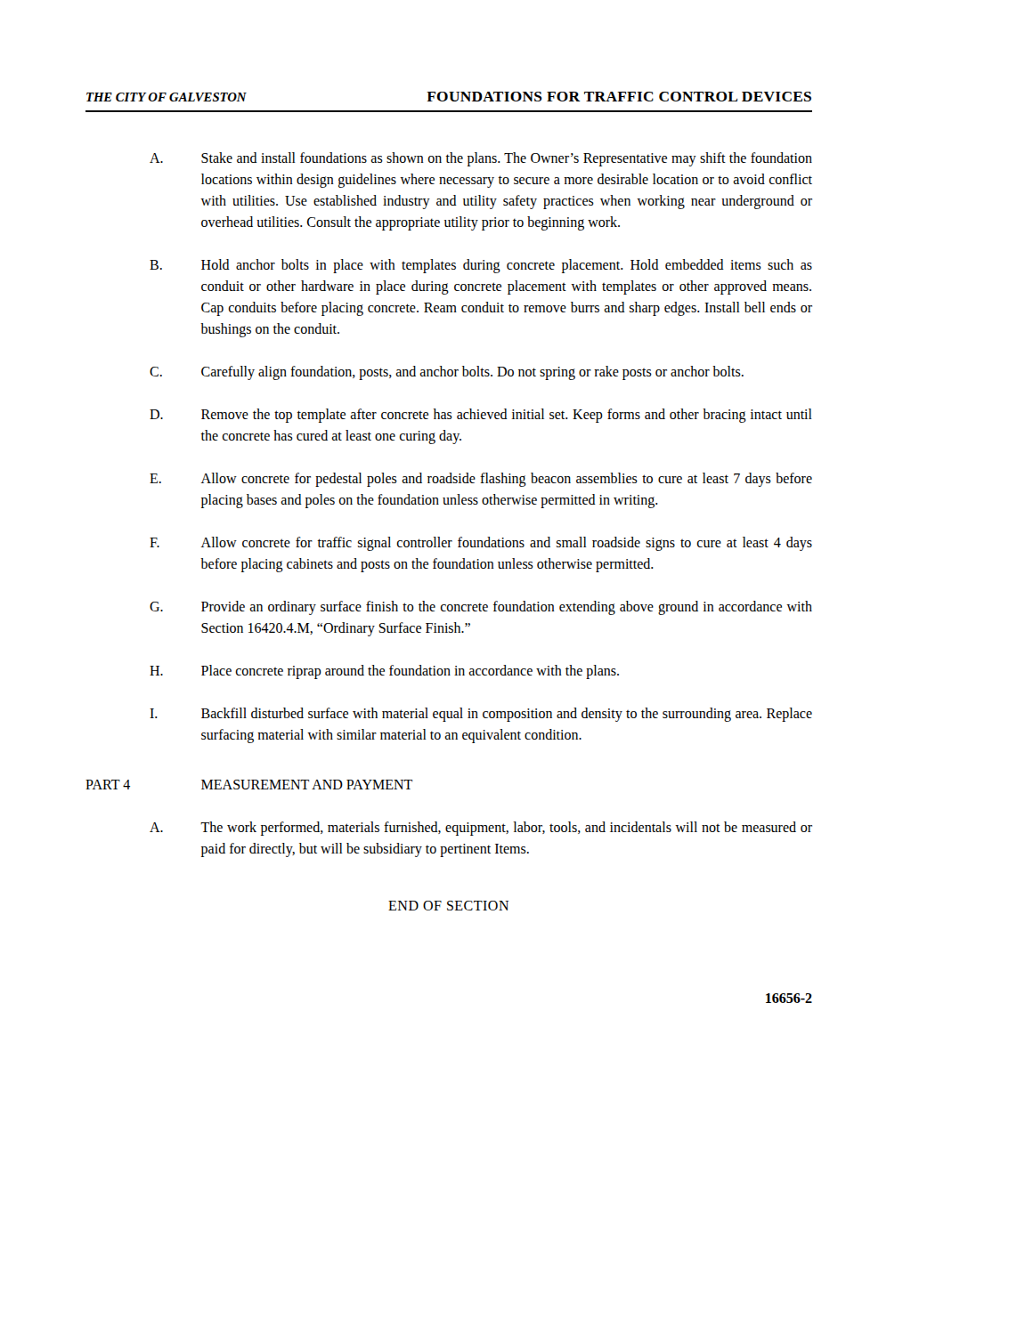THE CITY OF GALVESTON
FOUNDATIONS FOR TRAFFIC CONTROL DEVICES
A.
Stake and install foundations as shown on the plans. The Owner’s Representative may shift the foundation locations within design guidelines where necessary to secure a more desirable location or to avoid conflict with utilities. Use established industry and utility safety practices when working near underground or overhead utilities. Consult the appropriate utility prior to beginning work.
B.
Hold anchor bolts in place with templates during concrete placement. Hold embedded items such as conduit or other hardware in place during concrete placement with templates or other approved means. Cap conduits before placing concrete. Ream conduit to remove burrs and sharp edges. Install bell ends or bushings on the conduit.
C.
Carefully align foundation, posts, and anchor bolts. Do not spring or rake posts or anchor bolts.
D.
Remove the top template after concrete has achieved initial set. Keep forms and other bracing intact until the concrete has cured at least one curing day.
E.
Allow concrete for pedestal poles and roadside flashing beacon assemblies to cure at least 7 days before placing bases and poles on the foundation unless otherwise permitted in writing.
F.
Allow concrete for traffic signal controller foundations and small roadside signs to cure at least 4 days before placing cabinets and posts on the foundation unless otherwise permitted.
G.
Provide an ordinary surface finish to the concrete foundation extending above ground in accordance with Section 16420.4.M, “Ordinary Surface Finish.”
H.
Place concrete riprap around the foundation in accordance with the plans.
I.
Backfill disturbed surface with material equal in composition and density to the surrounding area. Replace surfacing material with similar material to an equivalent condition.
PART 4
MEASUREMENT AND PAYMENT
A.
The work performed, materials furnished, equipment, labor, tools, and incidentals will not be measured or paid for directly, but will be subsidiary to pertinent Items.
END OF SECTION
16656-2